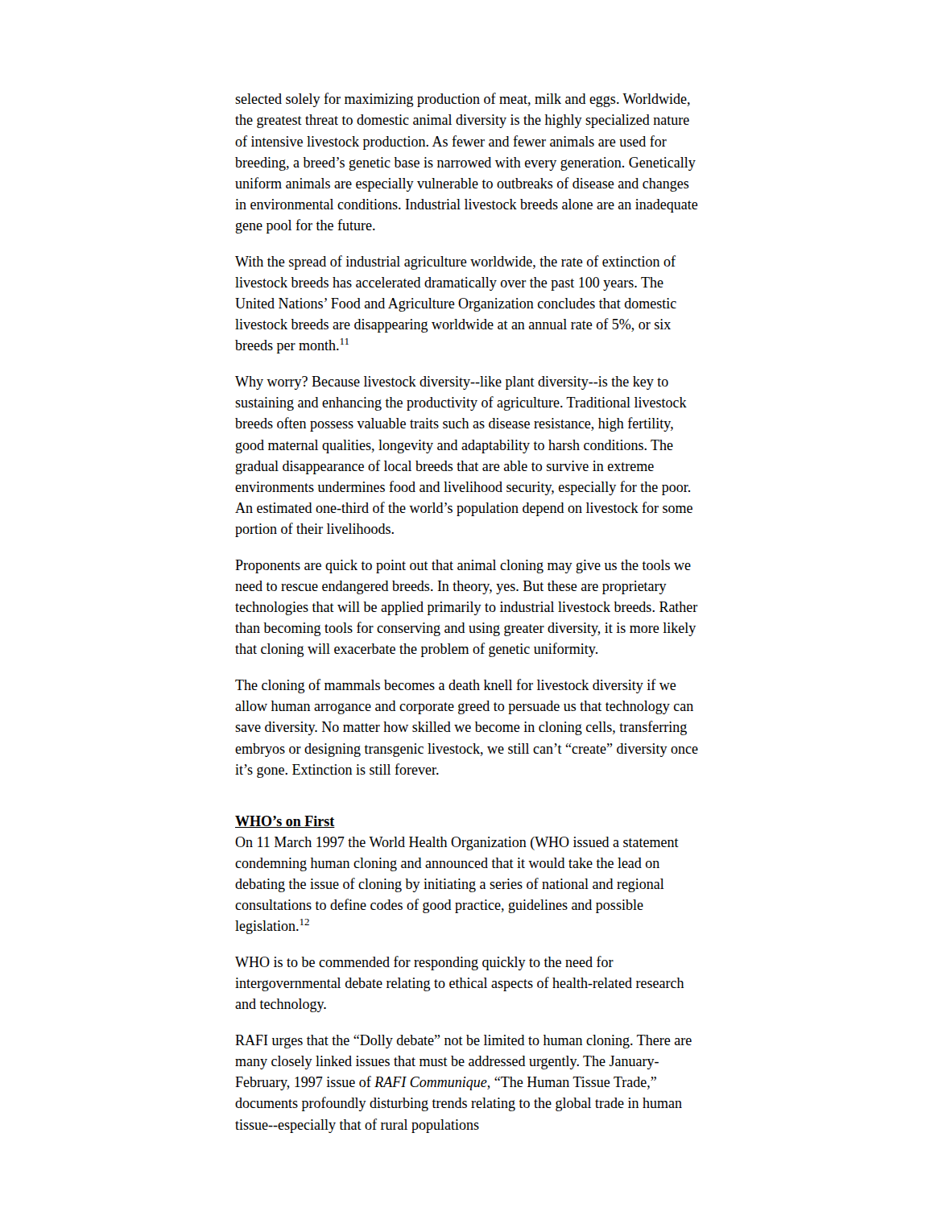selected solely for maximizing production of meat, milk and eggs. Worldwide, the greatest threat to domestic animal diversity is the highly specialized nature of intensive livestock production. As fewer and fewer animals are used for breeding, a breed’s genetic base is narrowed with every generation. Genetically uniform animals are especially vulnerable to outbreaks of disease and changes in environmental conditions. Industrial livestock breeds alone are an inadequate gene pool for the future.
With the spread of industrial agriculture worldwide, the rate of extinction of livestock breeds has accelerated dramatically over the past 100 years. The United Nations’ Food and Agriculture Organization concludes that domestic livestock breeds are disappearing worldwide at an annual rate of 5%, or six breeds per month.11
Why worry? Because livestock diversity--like plant diversity--is the key to sustaining and enhancing the productivity of agriculture. Traditional livestock breeds often possess valuable traits such as disease resistance, high fertility, good maternal qualities, longevity and adaptability to harsh conditions. The gradual disappearance of local breeds that are able to survive in extreme environments undermines food and livelihood security, especially for the poor. An estimated one-third of the world’s population depend on livestock for some portion of their livelihoods.
Proponents are quick to point out that animal cloning may give us the tools we need to rescue endangered breeds. In theory, yes. But these are proprietary technologies that will be applied primarily to industrial livestock breeds. Rather than becoming tools for conserving and using greater diversity, it is more likely that cloning will exacerbate the problem of genetic uniformity.
The cloning of mammals becomes a death knell for livestock diversity if we allow human arrogance and corporate greed to persuade us that technology can save diversity. No matter how skilled we become in cloning cells, transferring embryos or designing transgenic livestock, we still can’t “create” diversity once it’s gone. Extinction is still forever.
WHO’s on First
On 11 March 1997 the World Health Organization (WHO issued a statement condemning human cloning and announced that it would take the lead on debating the issue of cloning by initiating a series of national and regional consultations to define codes of good practice, guidelines and possible legislation.12
WHO is to be commended for responding quickly to the need for intergovernmental debate relating to ethical aspects of health-related research and technology.
RAFI urges that the “Dolly debate” not be limited to human cloning. There are many closely linked issues that must be addressed urgently. The January-February, 1997 issue of RAFI Communique, “The Human Tissue Trade,” documents profoundly disturbing trends relating to the global trade in human tissue--especially that of rural populations